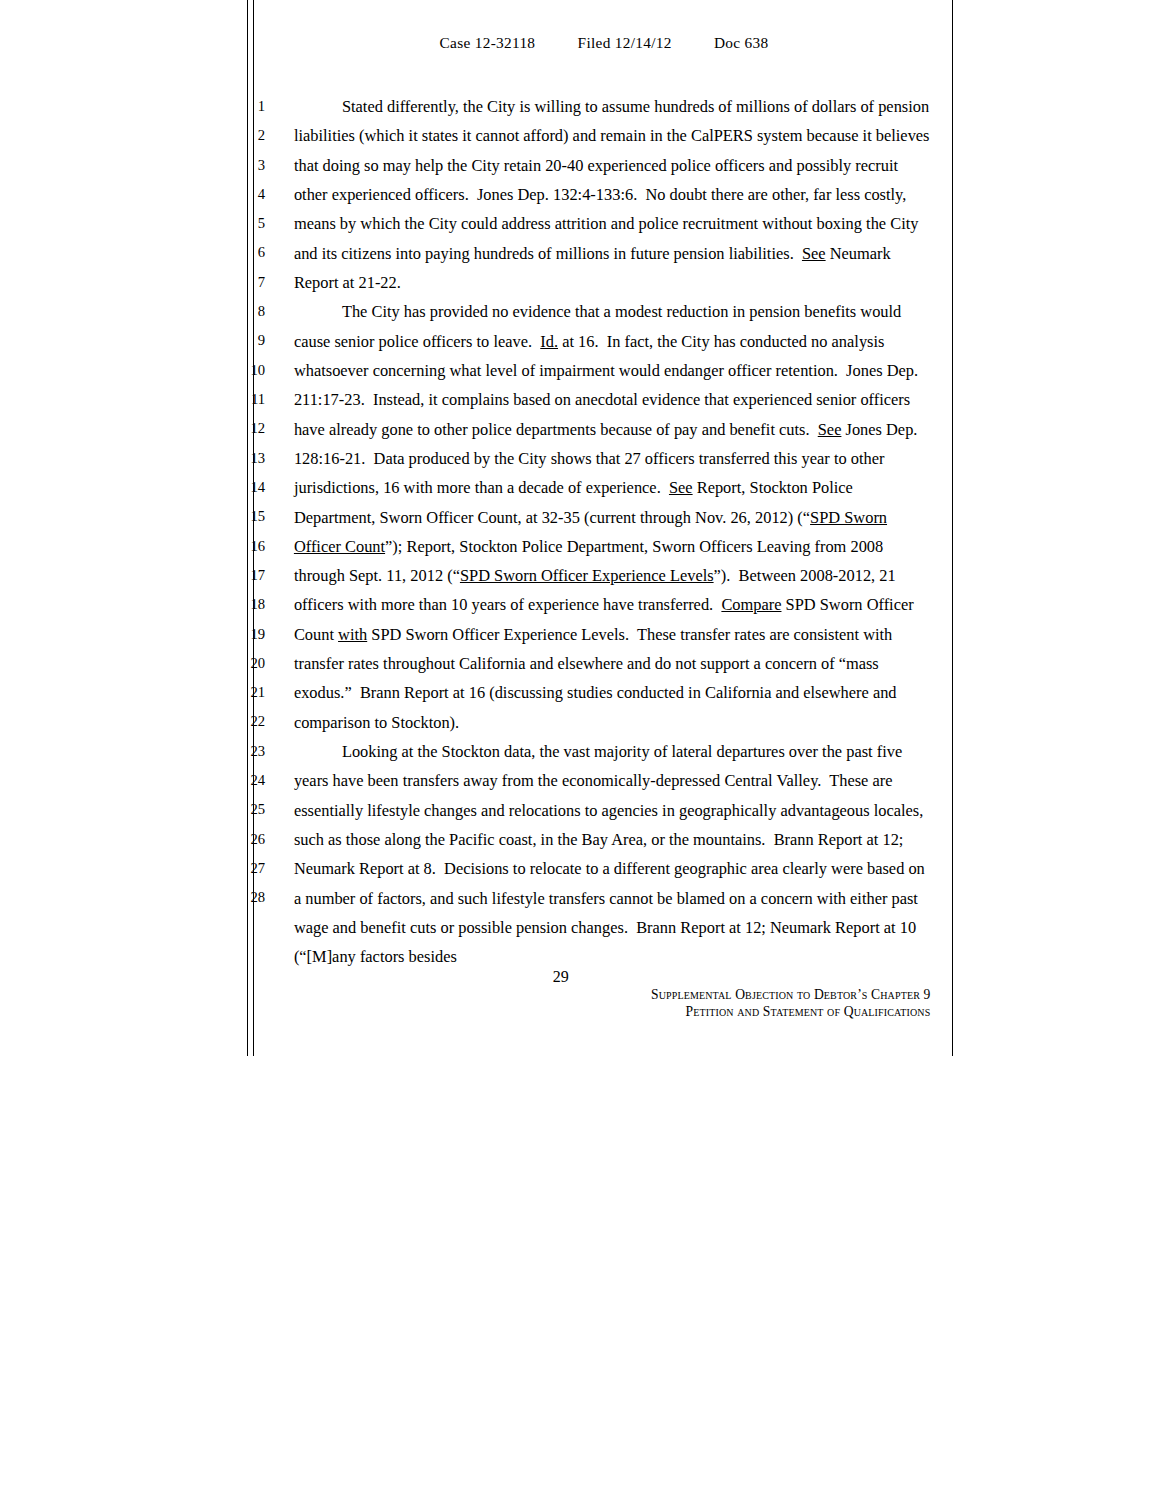Case 12-32118 Filed 12/14/12 Doc 638
1
2
3
4
5
6
7
8
9
10
11
12
13
14
15
16
17
18
19
20
21
22
23
24
25
26
27
28
Stated differently, the City is willing to assume hundreds of millions of dollars of pension liabilities (which it states it cannot afford) and remain in the CalPERS system because it believes that doing so may help the City retain 20-40 experienced police officers and possibly recruit other experienced officers. Jones Dep. 132:4-133:6. No doubt there are other, far less costly, means by which the City could address attrition and police recruitment without boxing the City and its citizens into paying hundreds of millions in future pension liabilities. See Neumark Report at 21-22.
The City has provided no evidence that a modest reduction in pension benefits would cause senior police officers to leave. Id. at 16. In fact, the City has conducted no analysis whatsoever concerning what level of impairment would endanger officer retention. Jones Dep. 211:17-23. Instead, it complains based on anecdotal evidence that experienced senior officers have already gone to other police departments because of pay and benefit cuts. See Jones Dep. 128:16-21. Data produced by the City shows that 27 officers transferred this year to other jurisdictions, 16 with more than a decade of experience. See Report, Stockton Police Department, Sworn Officer Count, at 32-35 (current through Nov. 26, 2012) (“SPD Sworn Officer Count”); Report, Stockton Police Department, Sworn Officers Leaving from 2008 through Sept. 11, 2012 (“SPD Sworn Officer Experience Levels”). Between 2008-2012, 21 officers with more than 10 years of experience have transferred. Compare SPD Sworn Officer Count with SPD Sworn Officer Experience Levels. These transfer rates are consistent with transfer rates throughout California and elsewhere and do not support a concern of “mass exodus.” Brann Report at 16 (discussing studies conducted in California and elsewhere and comparison to Stockton).
Looking at the Stockton data, the vast majority of lateral departures over the past five years have been transfers away from the economically-depressed Central Valley. These are essentially lifestyle changes and relocations to agencies in geographically advantageous locales, such as those along the Pacific coast, in the Bay Area, or the mountains. Brann Report at 12; Neumark Report at 8. Decisions to relocate to a different geographic area clearly were based on a number of factors, and such lifestyle transfers cannot be blamed on a concern with either past wage and benefit cuts or possible pension changes. Brann Report at 12; Neumark Report at 10 (“[M]any factors besides
29
Supplemental Objection to Debtor’s Chapter 9
Petition and Statement of Qualifications